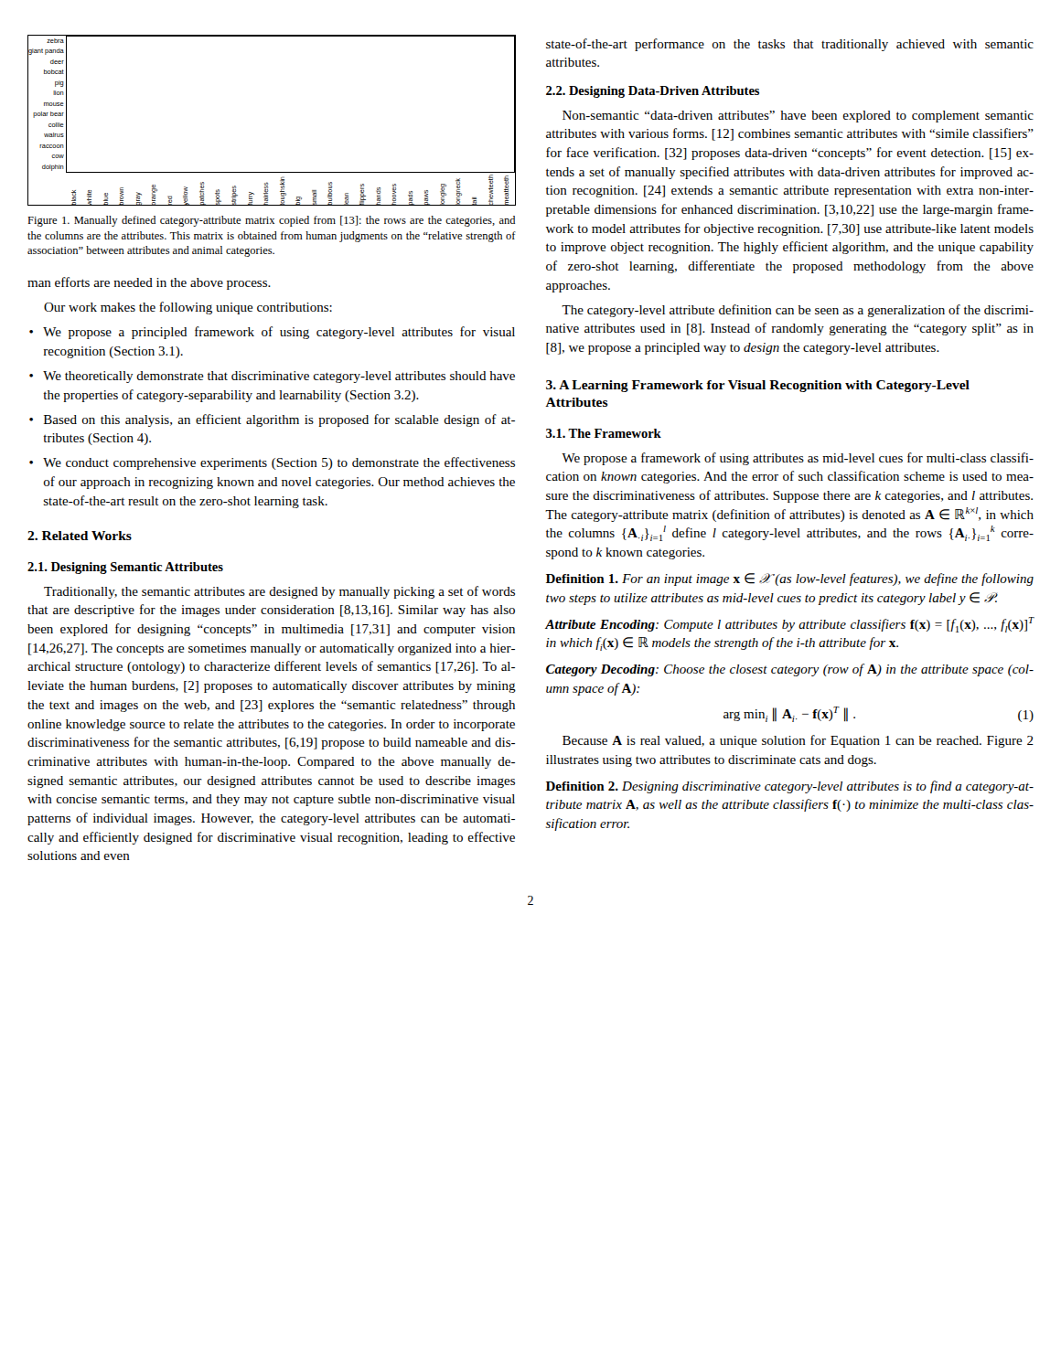zebra giant panda deer bobcat pig lion mouse polar bear collie walrus raccoon cow dolphin
black white blue brown gray orange red yellow patches spots stripes furry hairless toughskin big small bulbous lean flippers hands hooves pads paws longleg longneck tail chewteeth meatteeth
Figure 1. Manually defined category-attribute matrix copied from [13]: the rows are the categories, and the columns are the attributes. This matrix is obtained from human judgments on the “relative strength of association” between attributes and animal categories.
man efforts are needed in the above process.
Our work makes the following unique contributions:
We propose a principled framework of using category-level attributes for visual recognition (Section 3.1).
We theoretically demonstrate that discriminative category-level attributes should have the properties of category-separability and learnability (Section 3.2).
Based on this analysis, an efficient algorithm is proposed for scalable design of attributes (Section 4).
We conduct comprehensive experiments (Section 5) to demonstrate the effectiveness of our approach in recognizing known and novel categories. Our method achieves the state-of-the-art result on the zero-shot learning task.
2. Related Works
2.1. Designing Semantic Attributes
Traditionally, the semantic attributes are designed by manually picking a set of words that are descriptive for the images under consideration [8,13,16]. Similar way has also been explored for designing “concepts” in multimedia [17,31] and computer vision [14,26,27]. The concepts are sometimes manually or automatically organized into a hierarchical structure (ontology) to characterize different levels of semantics [17,26]. To alleviate the human burdens, [2] proposes to automatically discover attributes by mining the text and images on the web, and [23] explores the “semantic relatedness” through online knowledge source to relate the attributes to the categories. In order to incorporate discriminativeness for the semantic attributes, [6,19] propose to build nameable and discriminative attributes with human-in-the-loop. Compared to the above manually designed semantic attributes, our designed attributes cannot be used to describe images with concise semantic terms, and they may not capture subtle non-discriminative visual patterns of individual images. However, the category-level attributes can be automatically and efficiently designed for discriminative visual recognition, leading to effective solutions and even
state-of-the-art performance on the tasks that traditionally achieved with semantic attributes.
2.2. Designing Data-Driven Attributes
Non-semantic “data-driven attributes” have been explored to complement semantic attributes with various forms. [12] combines semantic attributes with “simile classifiers” for face verification. [32] proposes data-driven “concepts” for event detection. [15] extends a set of manually specified attributes with data-driven attributes for improved action recognition. [24] extends a semantic attribute representation with extra non-interpretable dimensions for enhanced discrimination. [3,10,22] use the large-margin framework to model attributes for objective recognition. [7,30] use attribute-like latent models to improve object recognition. The highly efficient algorithm, and the unique capability of zero-shot learning, differentiate the proposed methodology from the above approaches.
The category-level attribute definition can be seen as a generalization of the discriminative attributes used in [8]. Instead of randomly generating the “category split” as in [8], we propose a principled way to design the category-level attributes.
3. A Learning Framework for Visual Recognition with Category-Level Attributes
3.1. The Framework
We propose a framework of using attributes as mid-level cues for multi-class classification on known categories. And the error of such classification scheme is used to measure the discriminativeness of attributes. Suppose there are k categories, and l attributes. The category-attribute matrix (definition of attributes) is denoted as A ∈ ℝk×l, in which the columns {A·i}i=1l define l category-level attributes, and the rows {Ai·}i=1k correspond to k known categories.
Definition 1. For an input image x ∈ 𝒳 (as low-level features), we define the following two steps to utilize attributes as mid-level cues to predict its category label y ∈ 𝒫.
Attribute Encoding: Compute l attributes by attribute classifiers f(x) = [f1(x), ..., fl(x)]T in which fi(x) ∈ ℝ models the strength of the i-th attribute for x.
Category Decoding: Choose the closest category (row of A) in the attribute space (column space of A):
arg mini ∥ Ai· − f(x)T ∥ . (1)
Because A is real valued, a unique solution for Equation 1 can be reached. Figure 2 illustrates using two attributes to discriminate cats and dogs.
Definition 2. Designing discriminative category-level attributes is to find a category-attribute matrix A, as well as the attribute classifiers f(·) to minimize the multi-class classification error.
2